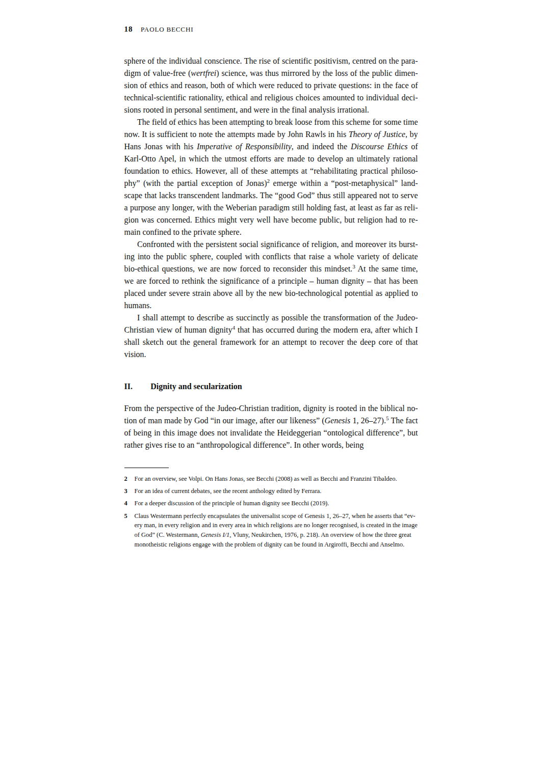18 Paolo Becchi
sphere of the individual conscience. The rise of scientific positivism, centred on the paradigm of value-free (wertfrei) science, was thus mirrored by the loss of the public dimension of ethics and reason, both of which were reduced to private questions: in the face of technical-scientific rationality, ethical and religious choices amounted to individual decisions rooted in personal sentiment, and were in the final analysis irrational.
The field of ethics has been attempting to break loose from this scheme for some time now. It is sufficient to note the attempts made by John Rawls in his Theory of Justice, by Hans Jonas with his Imperative of Responsibility, and indeed the Discourse Ethics of Karl-Otto Apel, in which the utmost efforts are made to develop an ultimately rational foundation to ethics. However, all of these attempts at “rehabilitating practical philosophy” (with the partial exception of Jonas)2 emerge within a “post-metaphysical” landscape that lacks transcendent landmarks. The “good God” thus still appeared not to serve a purpose any longer, with the Weberian paradigm still holding fast, at least as far as religion was concerned. Ethics might very well have become public, but religion had to remain confined to the private sphere.
Confronted with the persistent social significance of religion, and moreover its bursting into the public sphere, coupled with conflicts that raise a whole variety of delicate bio-ethical questions, we are now forced to reconsider this mindset.3 At the same time, we are forced to rethink the significance of a principle – human dignity – that has been placed under severe strain above all by the new bio-technological potential as applied to humans.
I shall attempt to describe as succinctly as possible the transformation of the Judeo-Christian view of human dignity4 that has occurred during the modern era, after which I shall sketch out the general framework for an attempt to recover the deep core of that vision.
II. Dignity and secularization
From the perspective of the Judeo-Christian tradition, dignity is rooted in the biblical notion of man made by God “in our image, after our likeness” (Genesis 1, 26–27).5 The fact of being in this image does not invalidate the Heideggerian “ontological difference”, but rather gives rise to an “anthropological difference”. In other words, being
2 For an overview, see Volpi. On Hans Jonas, see Becchi (2008) as well as Becchi and Franzini Tibaldeo.
3 For an idea of current debates, see the recent anthology edited by Ferrara.
4 For a deeper discussion of the principle of human dignity see Becchi (2019).
5 Claus Westermann perfectly encapsulates the universalist scope of Genesis 1, 26–27, when he asserts that “every man, in every religion and in every area in which religions are no longer recognised, is created in the image of God” (C. Westermann, Genesis I/1, Vluny, Neukirchen, 1976, p. 218). An overview of how the three great monotheistic religions engage with the problem of dignity can be found in Argiroffi, Becchi and Anselmo.